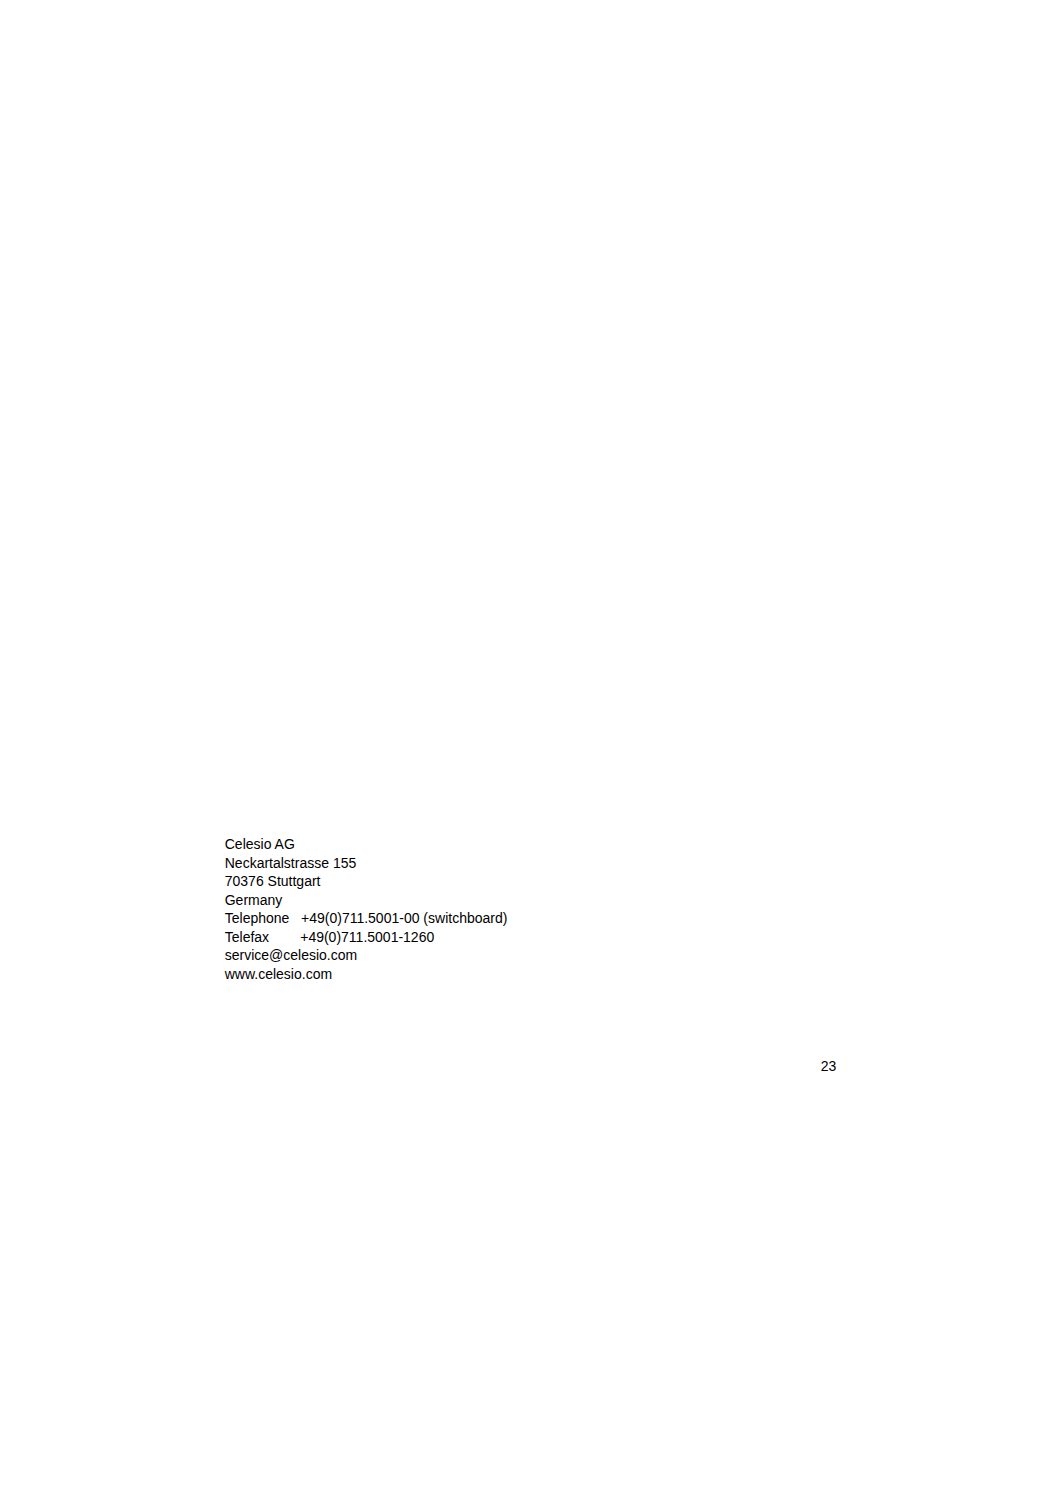Celesio AG Neckartalstrasse 155 70376 Stuttgart Germany Telephone +49(0)711.5001-00 (switchboard) Telefax +49(0)711.5001-1260 service@celesio.com www.celesio.com
23